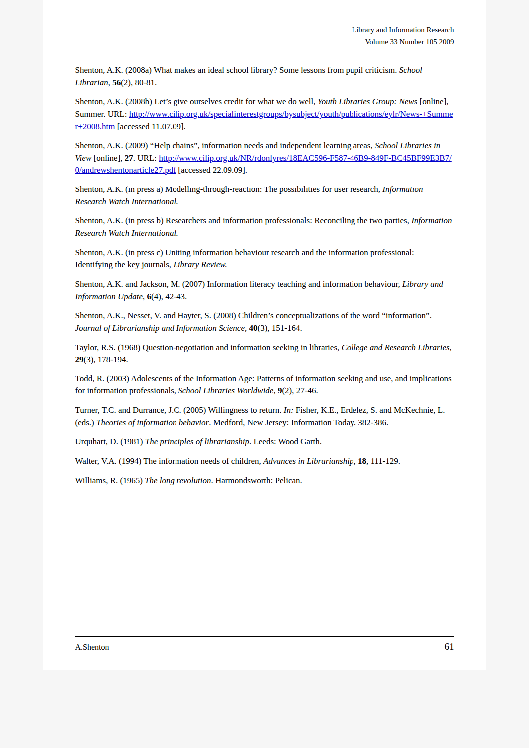Library and Information Research
Volume 33 Number 105 2009
Shenton, A.K. (2008a) What makes an ideal school library? Some lessons from pupil criticism. School Librarian, 56(2), 80-81.
Shenton, A.K. (2008b) Let’s give ourselves credit for what we do well, Youth Libraries Group: News [online], Summer. URL: http://www.cilip.org.uk/specialinterestgroups/bysubject/youth/publications/eylr/News-+Summer+2008.htm [accessed 11.07.09].
Shenton, A.K. (2009) “Help chains”, information needs and independent learning areas, School Libraries in View [online], 27. URL: http://www.cilip.org.uk/NR/rdonlyres/18EAC596-F587-46B9-849F-BC45BF99E3B7/0/andrewshentonarticle27.pdf [accessed 22.09.09].
Shenton, A.K. (in press a) Modelling-through-reaction: The possibilities for user research, Information Research Watch International.
Shenton, A.K. (in press b) Researchers and information professionals: Reconciling the two parties, Information Research Watch International.
Shenton, A.K. (in press c) Uniting information behaviour research and the information professional: Identifying the key journals, Library Review.
Shenton, A.K. and Jackson, M. (2007) Information literacy teaching and information behaviour, Library and Information Update, 6(4), 42-43.
Shenton, A.K., Nesset, V. and Hayter, S. (2008) Children’s conceptualizations of the word “information”. Journal of Librarianship and Information Science, 40(3), 151-164.
Taylor, R.S. (1968) Question-negotiation and information seeking in libraries, College and Research Libraries, 29(3), 178-194.
Todd, R. (2003) Adolescents of the Information Age: Patterns of information seeking and use, and implications for information professionals, School Libraries Worldwide, 9(2), 27-46.
Turner, T.C. and Durrance, J.C. (2005) Willingness to return. In: Fisher, K.E., Erdelez, S. and McKechnie, L. (eds.) Theories of information behavior. Medford, New Jersey: Information Today. 382-386.
Urquhart, D. (1981) The principles of librarianship. Leeds: Wood Garth.
Walter, V.A. (1994) The information needs of children, Advances in Librarianship, 18, 111-129.
Williams, R. (1965) The long revolution. Harmondsworth: Pelican.
A.Shenton 61